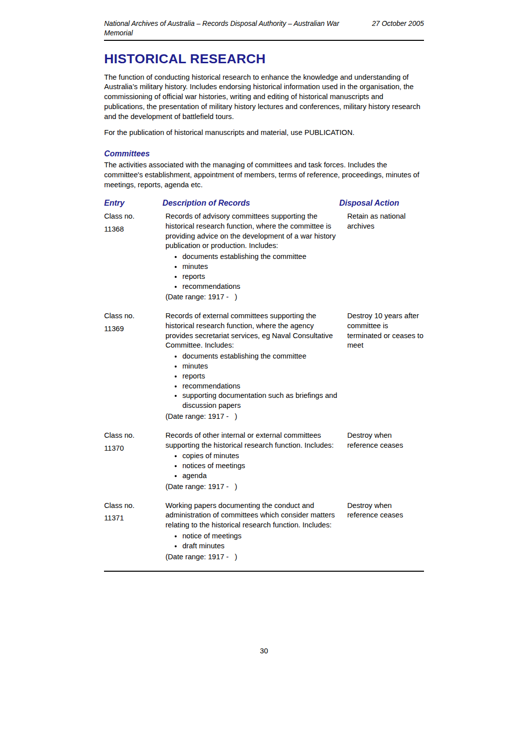National Archives of Australia – Records Disposal Authority – Australian War Memorial
27 October 2005
HISTORICAL RESEARCH
The function of conducting historical research to enhance the knowledge and understanding of Australia’s military history. Includes endorsing historical information used in the organisation, the commissioning of official war histories, writing and editing of historical manuscripts and publications, the presentation of military history lectures and conferences, military history research and the development of battlefield tours.
For the publication of historical manuscripts and material, use PUBLICATION.
Committees
The activities associated with the managing of committees and task forces. Includes the committee's establishment, appointment of members, terms of reference, proceedings, minutes of meetings, reports, agenda etc.
Entry
Description of Records
Disposal Action
Class no. 11368
Records of advisory committees supporting the historical research function, where the committee is providing advice on the development of a war history publication or production. Includes:
documents establishing the committee
minutes
reports
recommendations
(Date range: 1917 - )
Retain as national archives
Class no. 11369
Records of external committees supporting the historical research function, where the agency provides secretariat services, eg Naval Consultative Committee. Includes:
documents establishing the committee
minutes
reports
recommendations
supporting documentation such as briefings and discussion papers
(Date range: 1917 - )
Destroy 10 years after committee is terminated or ceases to meet
Class no. 11370
Records of other internal or external committees supporting the historical research function. Includes:
copies of minutes
notices of meetings
agenda
(Date range: 1917 - )
Destroy when reference ceases
Class no. 11371
Working papers documenting the conduct and administration of committees which consider matters relating to the historical research function. Includes:
notice of meetings
draft minutes
(Date range: 1917 - )
Destroy when reference ceases
30